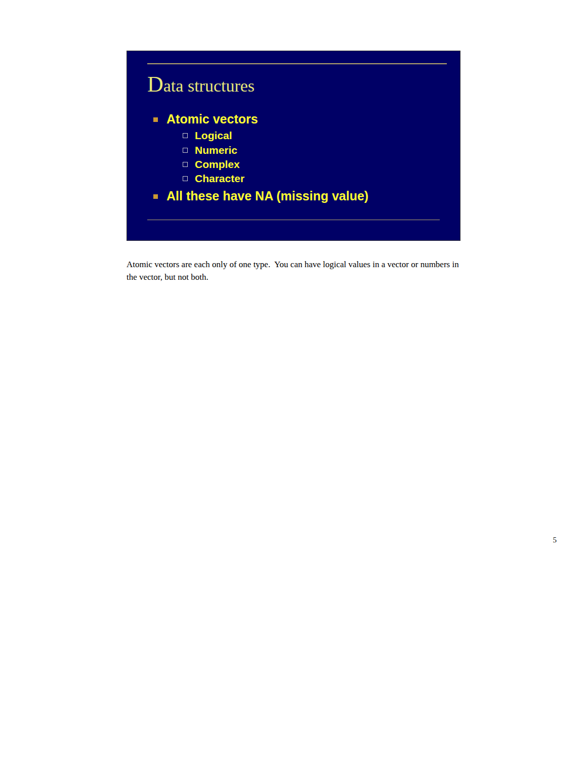Data structures
Atomic vectors
Logical
Numeric
Complex
Character
All these have NA (missing value)
Atomic vectors are each only of one type. You can have logical values in a vector or numbers in the vector, but not both.
5